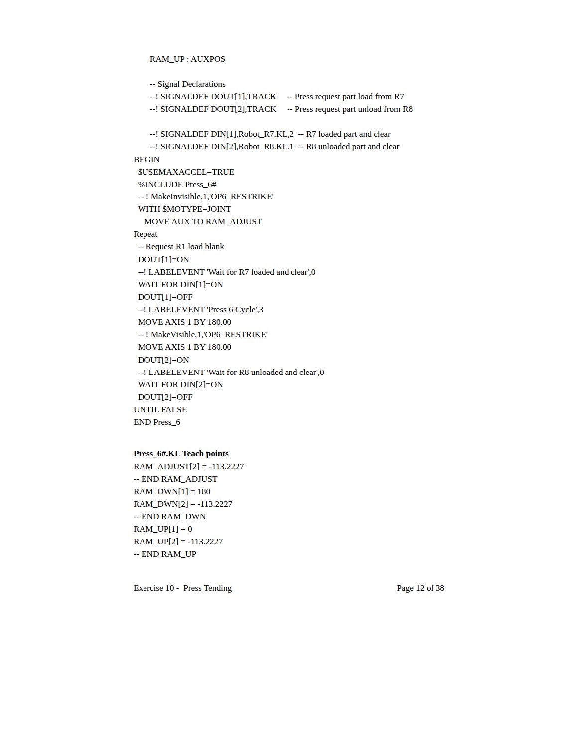RAM_UP : AUXPOS

  -- Signal Declarations
  --! SIGNALDEF DOUT[1],TRACK     -- Press request part load from R7
  --! SIGNALDEF DOUT[2],TRACK     -- Press request part unload from R8

  --! SIGNALDEF DIN[1],Robot_R7.KL,2  -- R7 loaded part and clear
  --! SIGNALDEF DIN[2],Robot_R8.KL,1  -- R8 unloaded part and clear
BEGIN
  $USEMAXACCEL=TRUE
  %INCLUDE Press_6#
  -- ! MakeInvisible,1,'OP6_RESTRIKE'
  WITH $MOTYPE=JOINT
     MOVE AUX TO RAM_ADJUST
Repeat
  -- Request R1 load blank
  DOUT[1]=ON
  --! LABELEVENT 'Wait for R7 loaded and clear',0
  WAIT FOR DIN[1]=ON
  DOUT[1]=OFF
  --! LABELEVENT 'Press 6 Cycle',3
  MOVE AXIS 1 BY 180.00
  -- ! MakeVisible,1,'OP6_RESTRIKE'
  MOVE AXIS 1 BY 180.00
  DOUT[2]=ON
  --! LABELEVENT 'Wait for R8 unloaded and clear',0
  WAIT FOR DIN[2]=ON
  DOUT[2]=OFF
UNTIL FALSE
END Press_6
Press_6#.KL Teach points
RAM_ADJUST[2] = -113.2227
-- END RAM_ADJUST
RAM_DWN[1] = 180
RAM_DWN[2] = -113.2227
-- END RAM_DWN
RAM_UP[1] = 0
RAM_UP[2] = -113.2227
-- END RAM_UP
Exercise 10 - Press Tending Page 12 of 38